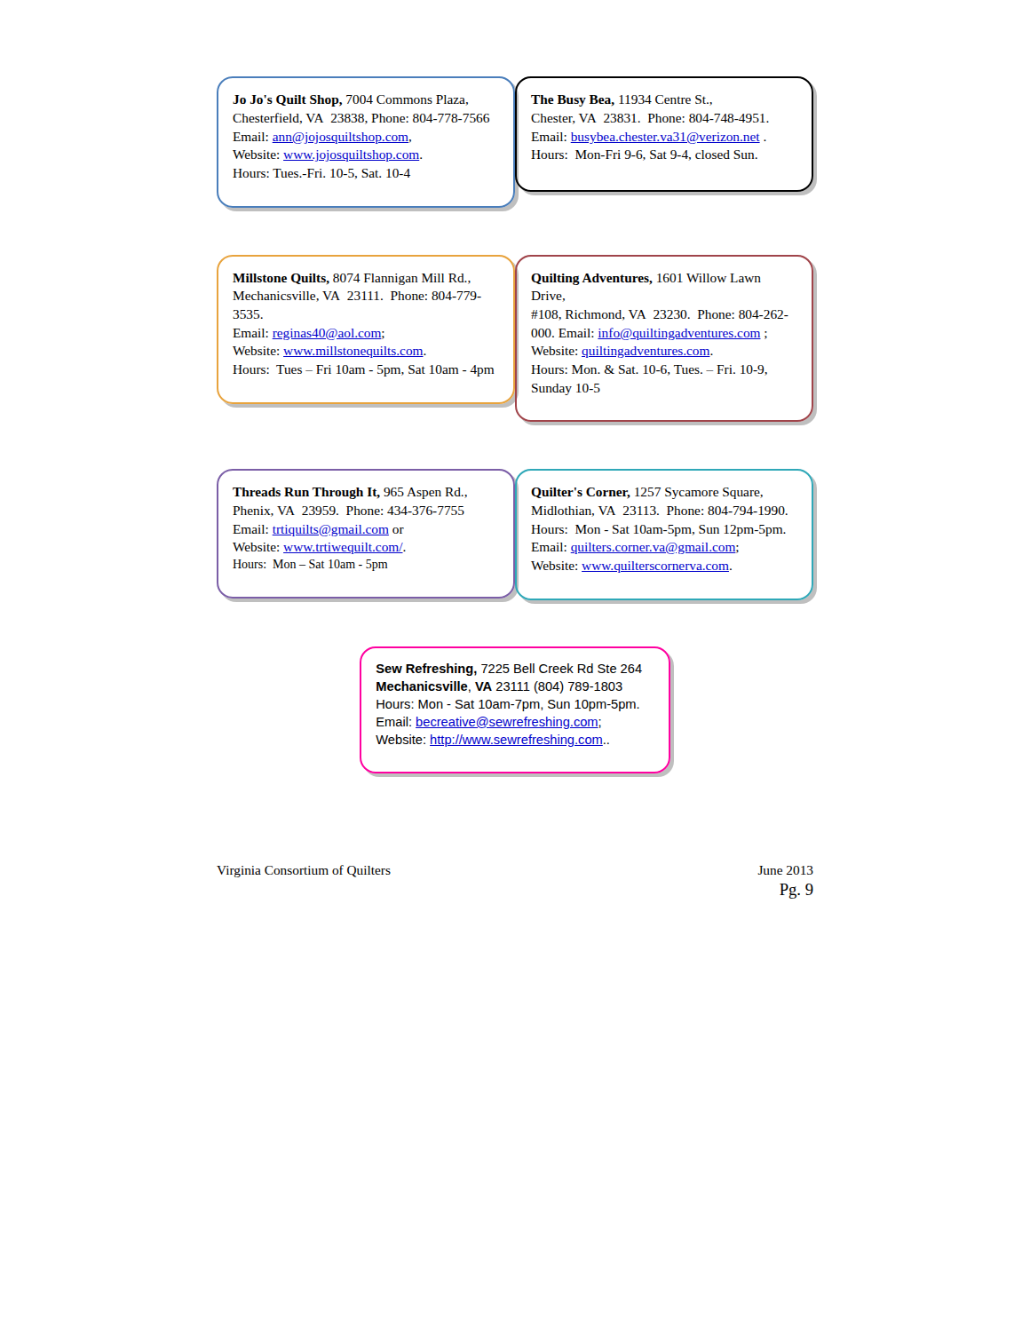| Jo Jo's Quilt Shop, 7004 Commons Plaza, Chesterfield, VA 23838, Phone: 804-778-7566 Email: ann@jojosquiltshop.com , Website: www.jojosquiltshop.com . Hours: Tues.-Fri. 10-5, Sat. 10-4 | The Busy Bea, 11934 Centre St., Chester, VA 23831. Phone: 804-748-4951. Email: busybea.chester.va31@verizon.net . Hours: Mon-Fri 9-6, Sat 9-4, closed Sun. |
| Millstone Quilts, 8074 Flannigan Mill Rd., Mechanicsville, VA 23111. Phone: 804-779-3535. Email: reginas40@aol.com ; Website: www.millstonequilts.com . Hours: Tues – Fri 10am - 5pm, Sat 10am - 4pm | Quilting Adventures, 1601 Willow Lawn Drive, #108, Richmond, VA 23230. Phone: 804-262-000. Email: info@quiltingadventures.com ; Website: quiltingadventures.com . Hours: Mon. & Sat. 10-6, Tues. – Fri. 10-9, Sunday 10-5 |
| Threads Run Through It, 965 Aspen Rd., Phenix, VA 23959. Phone: 434-376-7755 Email: trtiquilts@gmail.com or Website: www.trtiwequilt.com/ . Hours: Mon – Sat 10am - 5pm | Quilter's Corner, 1257 Sycamore Square, Midlothian, VA 23113. Phone: 804-794-1990. Hours: Mon - Sat 10am-5pm, Sun 12pm-5pm. Email: quilters.corner.va@gmail.com ; Website: www.quilterscornerva.com . |
| Sew Refreshing, 7225 Bell Creek Rd Ste 264 Mechanicsville , VA 23111 (804) 789-1803 Hours: Mon - Sat 10am-7pm, Sun 10pm-5pm. Email: becreative@sewrefreshing.com ; Website: http://www.sewrefreshing.com .. |
Virginia Consortium of Quilters
June 2013
Pg. 9